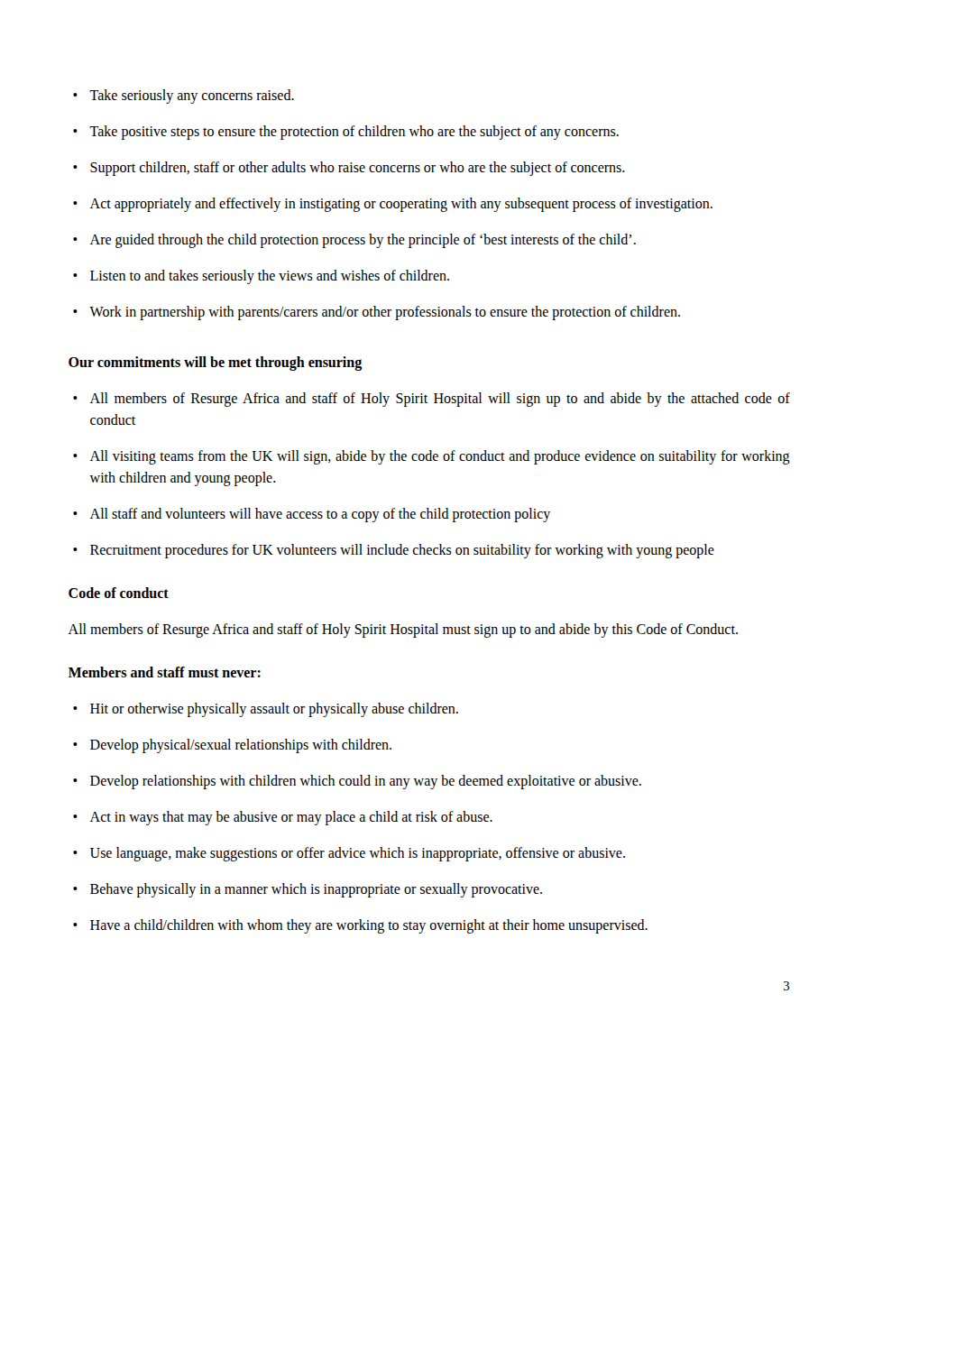Take seriously any concerns raised.
Take positive steps to ensure the protection of children who are the subject of any concerns.
Support children, staff or other adults who raise concerns or who are the subject of concerns.
Act appropriately and effectively in instigating or cooperating with any subsequent process of investigation.
Are guided through the child protection process by the principle of ‘best interests of the child’.
Listen to and takes seriously the views and wishes of children.
Work in partnership with parents/carers and/or other professionals to ensure the protection of children.
Our commitments will be met through ensuring
All members of Resurge Africa and staff of Holy Spirit Hospital will sign up to and abide by the attached code of conduct
All visiting teams from the UK will sign, abide by the code of conduct and produce evidence on suitability for working with children and young people.
All staff and volunteers will have access to a copy of the child protection policy
Recruitment procedures for UK volunteers will include checks on suitability for working with young people
Code of conduct
All members of Resurge Africa and staff of Holy Spirit Hospital must sign up to and abide by this Code of Conduct.
Members and staff must never:
Hit or otherwise physically assault or physically abuse children.
Develop physical/sexual relationships with children.
Develop relationships with children which could in any way be deemed exploitative or abusive.
Act in ways that may be abusive or may place a child at risk of abuse.
Use language, make suggestions or offer advice which is inappropriate, offensive or abusive.
Behave physically in a manner which is inappropriate or sexually provocative.
Have a child/children with whom they are working to stay overnight at their home unsupervised.
3